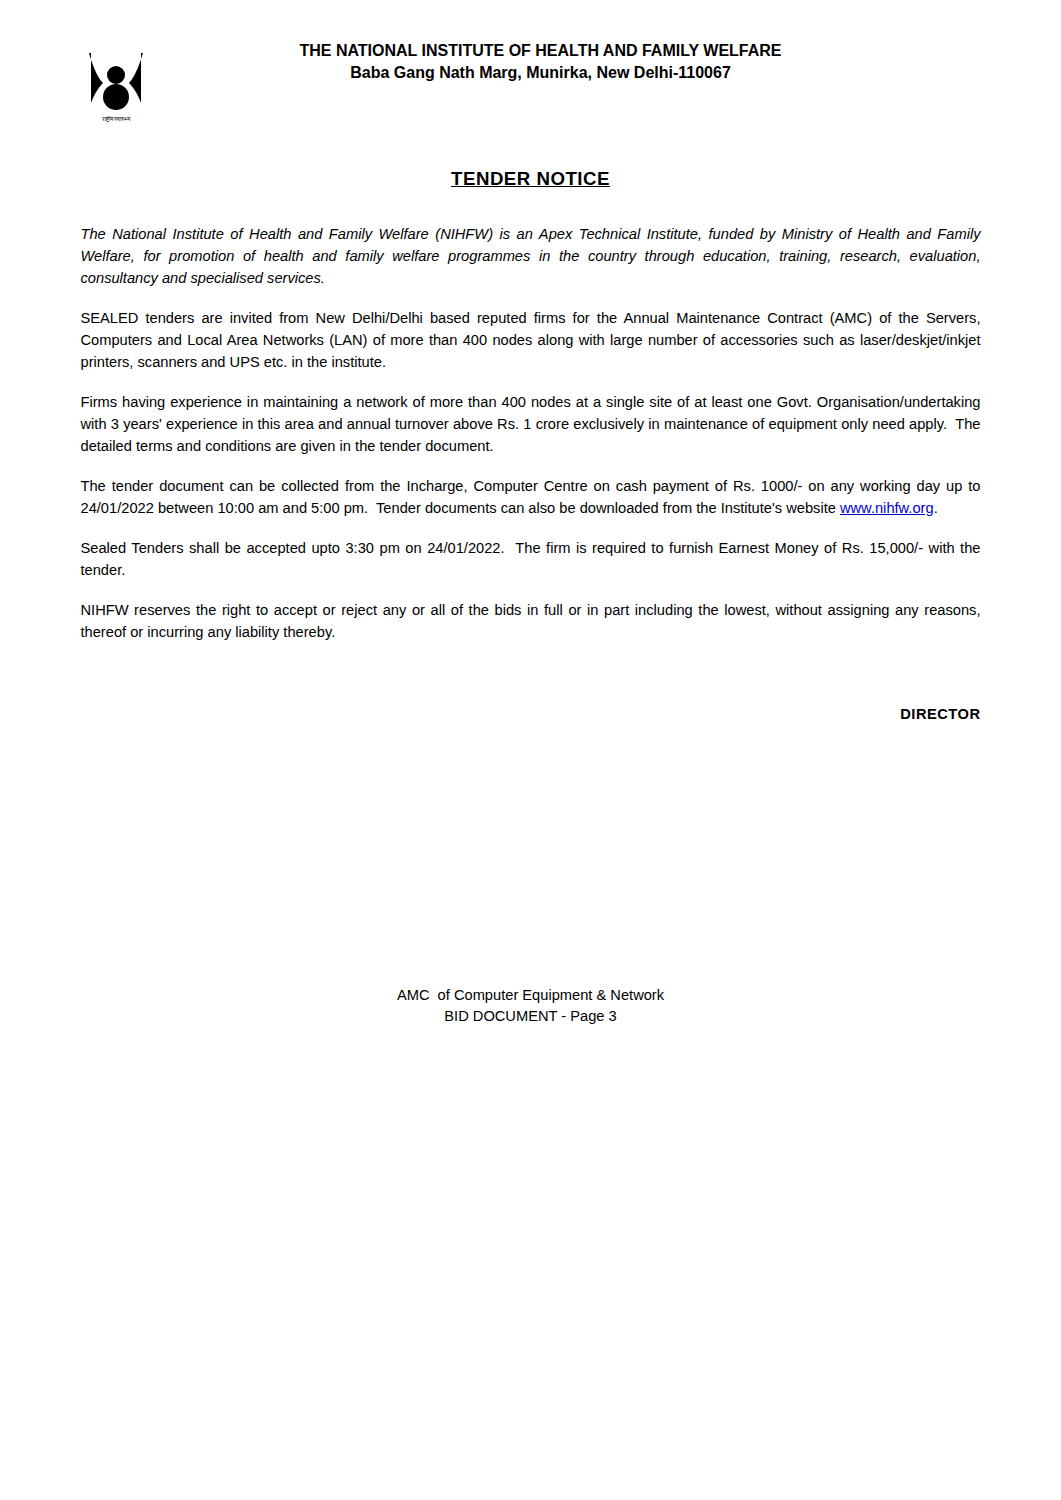राष्ट्रीय स्वास्थ्य
THE NATIONAL INSTITUTE OF HEALTH AND FAMILY WELFARE
Baba Gang Nath Marg, Munirka, New Delhi-110067
TENDER NOTICE
The National Institute of Health and Family Welfare (NIHFW) is an Apex Technical Institute, funded by Ministry of Health and Family Welfare, for promotion of health and family welfare programmes in the country through education, training, research, evaluation, consultancy and specialised services.
SEALED tenders are invited from New Delhi/Delhi based reputed firms for the Annual Maintenance Contract (AMC) of the Servers, Computers and Local Area Networks (LAN) of more than 400 nodes along with large number of accessories such as laser/deskjet/inkjet printers, scanners and UPS etc. in the institute.
Firms having experience in maintaining a network of more than 400 nodes at a single site of at least one Govt. Organisation/undertaking with 3 years' experience in this area and annual turnover above Rs. 1 crore exclusively in maintenance of equipment only need apply. The detailed terms and conditions are given in the tender document.
The tender document can be collected from the Incharge, Computer Centre on cash payment of Rs. 1000/- on any working day up to 24/01/2022 between 10:00 am and 5:00 pm. Tender documents can also be downloaded from the Institute's website www.nihfw.org.
Sealed Tenders shall be accepted upto 3:30 pm on 24/01/2022. The firm is required to furnish Earnest Money of Rs. 15,000/- with the tender.
NIHFW reserves the right to accept or reject any or all of the bids in full or in part including the lowest, without assigning any reasons, thereof or incurring any liability thereby.
DIRECTOR
AMC of Computer Equipment & Network
BID DOCUMENT - Page 3